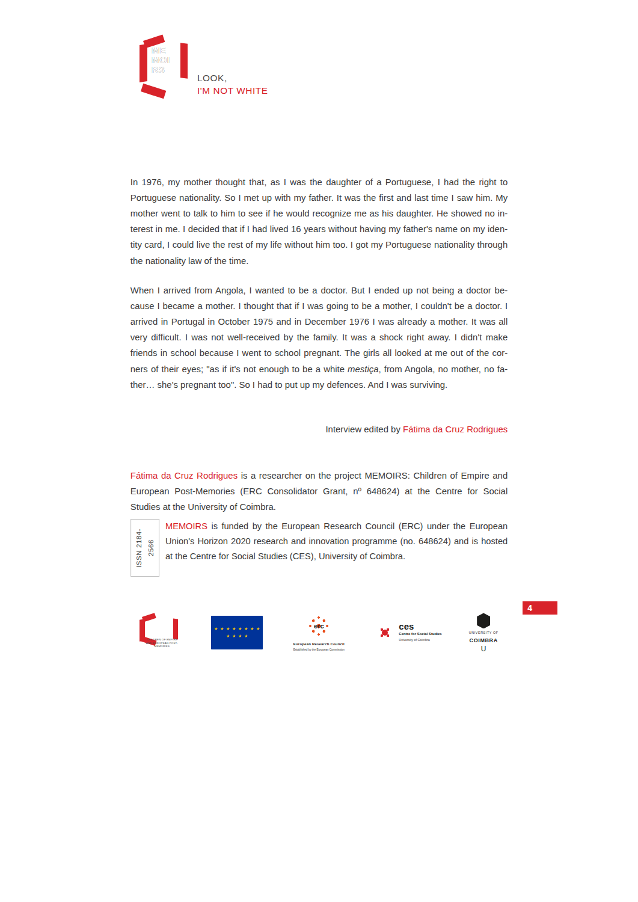ME MOI RS
LOOK,
I'M NOT WHITE
In 1976, my mother thought that, as I was the daughter of a Portuguese, I had the right to Portuguese nationality. So I met up with my father. It was the first and last time I saw him. My mother went to talk to him to see if he would recognize me as his daughter. He showed no interest in me. I decided that if I had lived 16 years without having my father's name on my identity card, I could live the rest of my life without him too. I got my Portuguese nationality through the nationality law of the time.
When I arrived from Angola, I wanted to be a doctor. But I ended up not being a doctor because I became a mother. I thought that if I was going to be a mother, I couldn't be a doctor. I arrived in Portugal in October 1975 and in December 1976 I was already a mother. It was all very difficult. I was not well-received by the family. It was a shock right away. I didn't make friends in school because I went to school pregnant. The girls all looked at me out of the corners of their eyes; "as if it's not enough to be a white mestiça, from Angola, no mother, no father… she's pregnant too". So I had to put up my defences. And I was surviving.
Interview edited by Fátima da Cruz Rodrigues
Fátima da Cruz Rodrigues is a researcher on the project MEMOIRS: Children of Empire and European Post-Memories (ERC Consolidator Grant, nº 648624) at the Centre for Social Studies at the University of Coimbra.
4
ISSN 2184-2566
MEMOIRS is funded by the European Research Council (ERC) under the European Union's Horizon 2020 research and innovation programme (no. 648624) and is hosted at the Centre for Social Studies (CES), University of Coimbra.
ME
MOI
RS CHILDREN of EMPIRE
and EUROPEAN POST-MEMORIES
★ ★ ★ ★ ★ ★ ★ ★ ★ ★ ★ ★
European Research Council
Established by the European Commission
ces
Centre for Social Studies
University of Coimbra
UNIVERSITY OF
COIMBRA
U